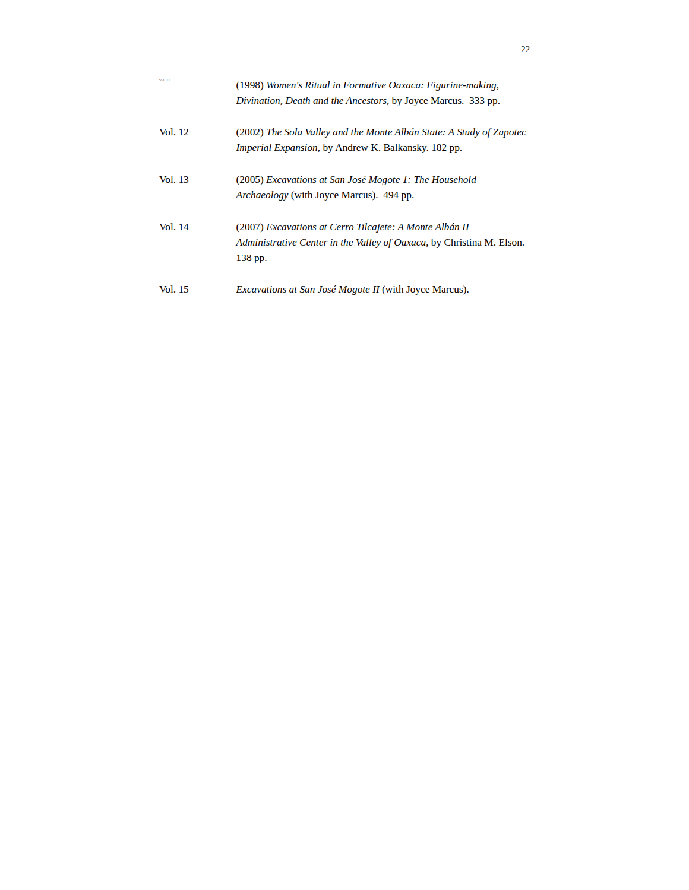22
| Vol. 11 | (1998) Women's Ritual in Formative Oaxaca: Figurine-making, Divination, Death and the Ancestors , by Joyce Marcus. 333 pp. |
| Vol. 12 | (2002) The Sola Valley and the Monte Albán State: A Study of Zapotec Imperial Expansion , by Andrew K. Balkansky. 182 pp. |
| Vol. 13 | (2005) Excavations at San José Mogote 1: The Household Archaeology (with Joyce Marcus). 494 pp. |
| Vol. 14 | (2007) Excavations at Cerro Tilcajete: A Monte Albán II Administrative Center in the Valley of Oaxaca , by Christina M. Elson. 138 pp. |
| Vol. 15 | Excavations at San José Mogote II (with Joyce Marcus). |